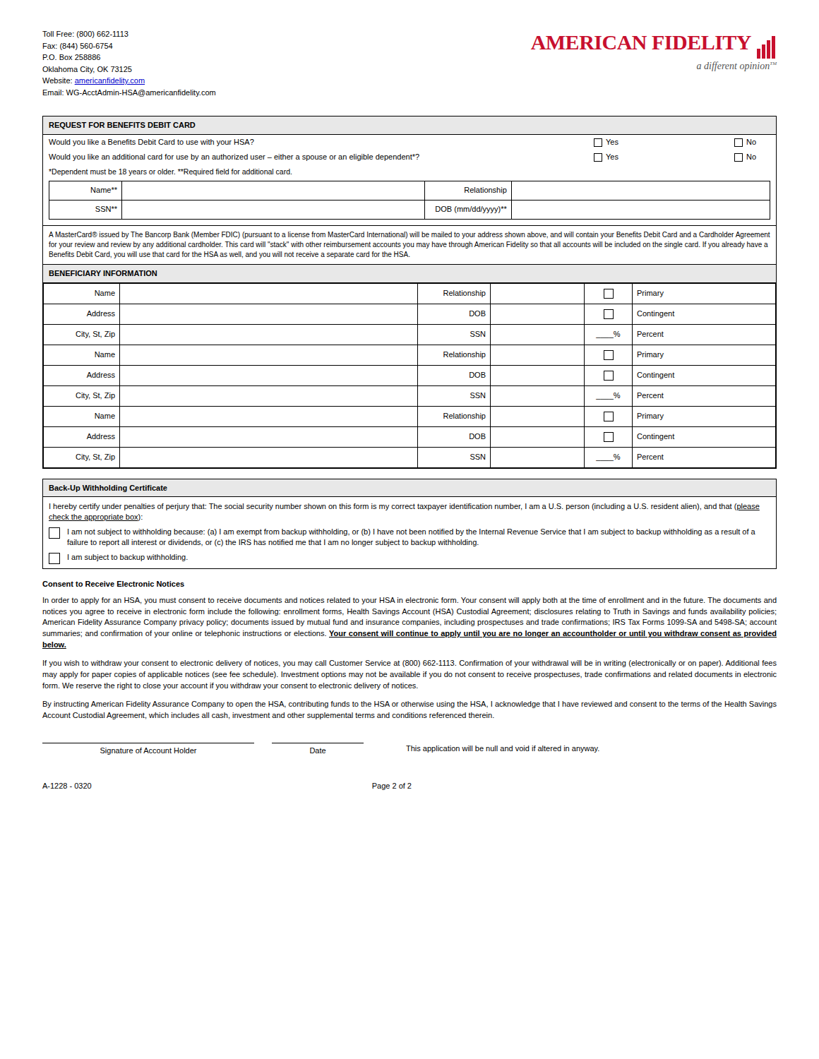Toll Free: (800) 662-1113
Fax: (844) 560-6754
P.O. Box 258886
Oklahoma City, OK 73125
Website: americanfidelity.com
Email: WG-AcctAdmin-HSA@americanfidelity.com
AMERICAN FIDELITY
a different opinionTM
REQUEST FOR BENEFITS DEBIT CARD
Would you like a Benefits Debit Card to use with your HSA?
Yes No
Would you like an additional card for use by an authorized user – either a spouse or an eligible dependent*?
Yes No
*Dependent must be 18 years or older. **Required field for additional card.
| Name** | | Relationship | |
| SSN** | | DOB (mm/dd/yyyy)** | |
A MasterCard® issued by The Bancorp Bank (Member FDIC) (pursuant to a license from MasterCard International) will be mailed to your address shown above, and will contain your Benefits Debit Card and a Cardholder Agreement for your review and review by any additional cardholder. This card will "stack" with other reimbursement accounts you may have through American Fidelity so that all accounts will be included on the single card. If you already have a Benefits Debit Card, you will use that card for the HSA as well, and you will not receive a separate card for the HSA.
BENEFICIARY INFORMATION
| Name | | Relationship | | | Primary |
| Address | | DOB | | | Contingent |
| City, St, Zip | | SSN | | ____% | Percent |
| Name | | Relationship | | | Primary |
| Address | | DOB | | | Contingent |
| City, St, Zip | | SSN | | ____% | Percent |
| Name | | Relationship | | | Primary |
| Address | | DOB | | | Contingent |
| City, St, Zip | | SSN | | ____% | Percent |
Back-Up Withholding Certificate
I hereby certify under penalties of perjury that: The social security number shown on this form is my correct taxpayer identification number, I am a U.S. person (including a U.S. resident alien), and that (please check the appropriate box):
I am not subject to withholding because: (a) I am exempt from backup withholding, or (b) I have not been notified by the Internal Revenue Service that I am subject to backup withholding as a result of a failure to report all interest or dividends, or (c) the IRS has notified me that I am no longer subject to backup withholding.
I am subject to backup withholding.
Consent to Receive Electronic Notices
In order to apply for an HSA, you must consent to receive documents and notices related to your HSA in electronic form. Your consent will apply both at the time of enrollment and in the future. The documents and notices you agree to receive in electronic form include the following: enrollment forms, Health Savings Account (HSA) Custodial Agreement; disclosures relating to Truth in Savings and funds availability policies; American Fidelity Assurance Company privacy policy; documents issued by mutual fund and insurance companies, including prospectuses and trade confirmations; IRS Tax Forms 1099-SA and 5498-SA; account summaries; and confirmation of your online or telephonic instructions or elections. Your consent will continue to apply until you are no longer an accountholder or until you withdraw consent as provided below.
If you wish to withdraw your consent to electronic delivery of notices, you may call Customer Service at (800) 662-1113. Confirmation of your withdrawal will be in writing (electronically or on paper). Additional fees may apply for paper copies of applicable notices (see fee schedule). Investment options may not be available if you do not consent to receive prospectuses, trade confirmations and related documents in electronic form. We reserve the right to close your account if you withdraw your consent to electronic delivery of notices.
By instructing American Fidelity Assurance Company to open the HSA, contributing funds to the HSA or otherwise using the HSA, I acknowledge that I have reviewed and consent to the terms of the Health Savings Account Custodial Agreement, which includes all cash, investment and other supplemental terms and conditions referenced therein.
Signature of Account Holder
Date
This application will be null and void if altered in anyway.
A-1228 - 0320
Page 2 of 2